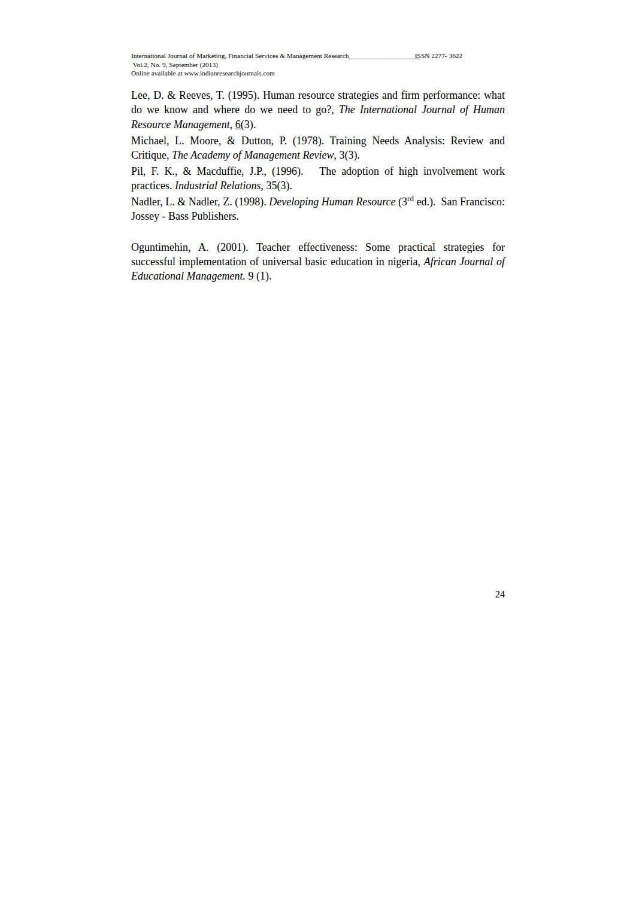International Journal of Marketing, Financial Services & Management Research_____________________ ISSN 2277- 3622 Vol.2, No. 9, September (2013) Online available at www.indianresearchjournals.com
Lee, D. & Reeves, T. (1995). Human resource strategies and firm performance: what do we know and where do we need to go?, The International Journal of Human Resource Management, 6(3).
Michael, L. Moore, & Dutton, P. (1978). Training Needs Analysis: Review and Critique, The Academy of Management Review, 3(3).
Pil, F. K., & Macduffie, J.P., (1996). The adoption of high involvement work practices. Industrial Relations, 35(3).
Nadler, L. & Nadler, Z. (1998). Developing Human Resource (3rd ed.). San Francisco: Jossey - Bass Publishers.
Oguntimehin, A. (2001). Teacher effectiveness: Some practical strategies for successful implementation of universal basic education in nigeria, African Journal of Educational Management. 9 (1).
24